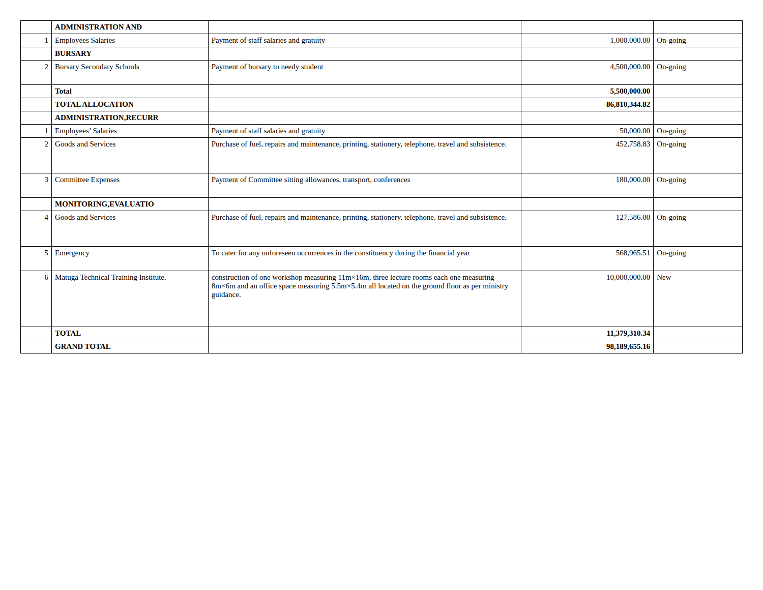| | ADMINISTRATION AND | | | |
| 1 | Employees Salaries | Payment of staff salaries and gratuity | 1,000,000.00 | On-going |
| | BURSARY | | | |
| 2 | Bursary Secondary Schools | Payment of bursary to needy student | 4,500,000.00 | On-going |
| | Total | | 5,500,000.00 | |
| | TOTAL ALLOCATION | | 86,810,344.82 | |
| | ADMINISTRATION,RECURR | | | |
| 1 | Employees’ Salaries | Payment of staff salaries and gratuity | 50,000.00 | On-going |
| 2 | Goods and Services | Purchase of fuel, repairs and maintenance, printing, stationery, telephone, travel and subsistence. | 452,758.83 | On-going |
| 3 | Committee Expenses | Payment of Committee sitting allowances, transport, conferences | 180,000.00 | On-going |
| | MONITORING,EVALUATIO | | | |
| 4 | Goods and Services | Purchase of fuel, repairs and maintenance, printing, stationery, telephone, travel and subsistence. | 127,586.00 | On-going |
| 5 | Emergency | To cater for any unforeseen occurrences in the constituency during the financial year | 568,965.51 | On-going |
| 6 | Matuga Technical Training Institute. | construction of one workshop measuring 11m×16m, three lecture rooms each one measuring 8m×6m and an office space measuring 5.5m×5.4m all located on the ground floor as per ministry guidance. | 10,000,000.00 | New |
| | TOTAL | | 11,379,310.34 | |
| | GRAND TOTAL | | 98,189,655.16 | |